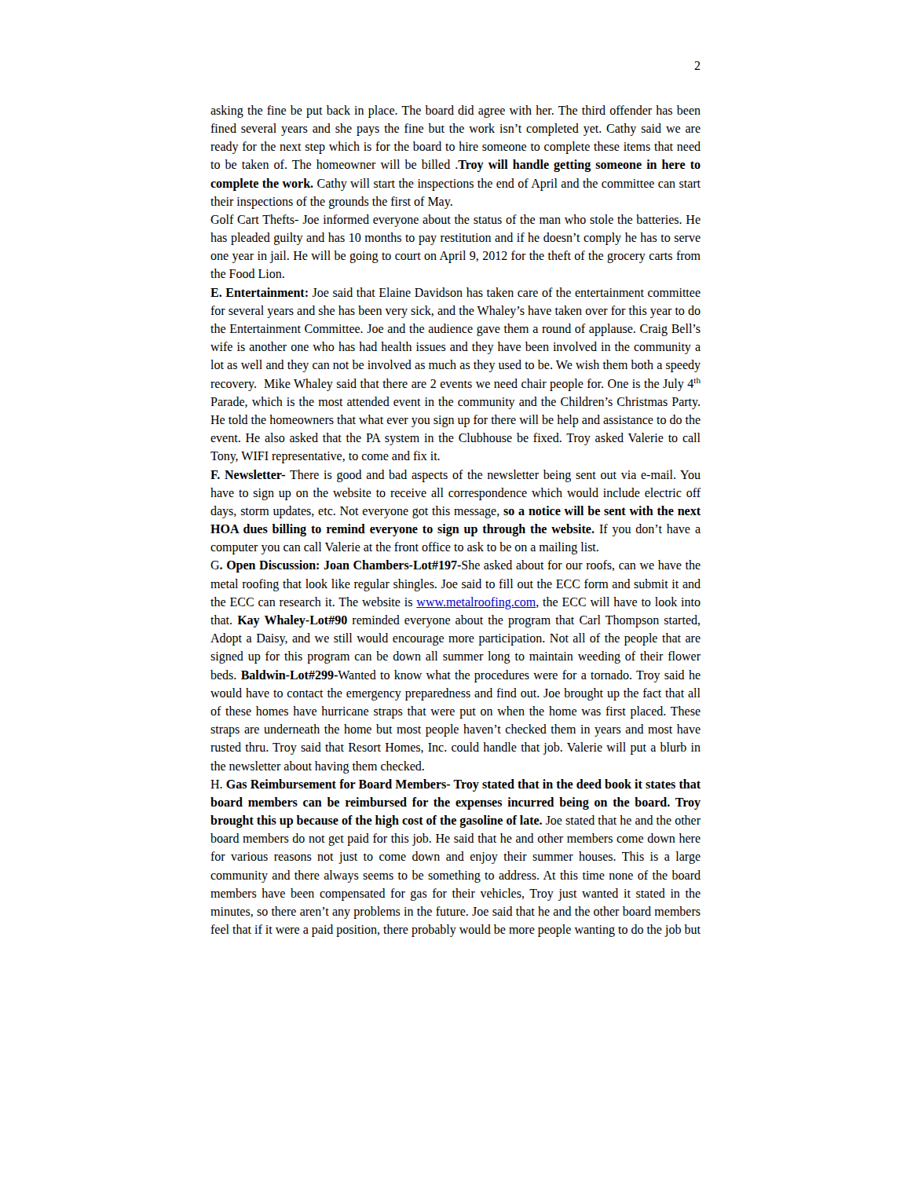2
asking the fine be put back in place. The board did agree with her. The third offender has been fined several years and she pays the fine but the work isn’t completed yet. Cathy said we are ready for the next step which is for the board to hire someone to complete these items that need to be taken of. The homeowner will be billed .Troy will handle getting someone in here to complete the work. Cathy will start the inspections the end of April and the committee can start their inspections of the grounds the first of May.
Golf Cart Thefts- Joe informed everyone about the status of the man who stole the batteries. He has pleaded guilty and has 10 months to pay restitution and if he doesn’t comply he has to serve one year in jail. He will be going to court on April 9, 2012 for the theft of the grocery carts from the Food Lion.
E. Entertainment: Joe said that Elaine Davidson has taken care of the entertainment committee for several years and she has been very sick, and the Whaley’s have taken over for this year to do the Entertainment Committee. Joe and the audience gave them a round of applause. Craig Bell’s wife is another one who has had health issues and they have been involved in the community a lot as well and they can not be involved as much as they used to be. We wish them both a speedy recovery. Mike Whaley said that there are 2 events we need chair people for. One is the July 4th Parade, which is the most attended event in the community and the Children’s Christmas Party. He told the homeowners that what ever you sign up for there will be help and assistance to do the event. He also asked that the PA system in the Clubhouse be fixed. Troy asked Valerie to call Tony, WIFI representative, to come and fix it.
F. Newsletter- There is good and bad aspects of the newsletter being sent out via e-mail. You have to sign up on the website to receive all correspondence which would include electric off days, storm updates, etc. Not everyone got this message, so a notice will be sent with the next HOA dues billing to remind everyone to sign up through the website. If you don’t have a computer you can call Valerie at the front office to ask to be on a mailing list.
G. Open Discussion: Joan Chambers-Lot#197-She asked about for our roofs, can we have the metal roofing that look like regular shingles. Joe said to fill out the ECC form and submit it and the ECC can research it. The website is www.metalroofing.com, the ECC will have to look into that. Kay Whaley-Lot#90 reminded everyone about the program that Carl Thompson started, Adopt a Daisy, and we still would encourage more participation. Not all of the people that are signed up for this program can be down all summer long to maintain weeding of their flower beds. Baldwin-Lot#299-Wanted to know what the procedures were for a tornado. Troy said he would have to contact the emergency preparedness and find out. Joe brought up the fact that all of these homes have hurricane straps that were put on when the home was first placed. These straps are underneath the home but most people haven’t checked them in years and most have rusted thru. Troy said that Resort Homes, Inc. could handle that job. Valerie will put a blurb in the newsletter about having them checked.
H. Gas Reimbursement for Board Members- Troy stated that in the deed book it states that board members can be reimbursed for the expenses incurred being on the board. Troy brought this up because of the high cost of the gasoline of late. Joe stated that he and the other board members do not get paid for this job. He said that he and other members come down here for various reasons not just to come down and enjoy their summer houses. This is a large community and there always seems to be something to address. At this time none of the board members have been compensated for gas for their vehicles, Troy just wanted it stated in the minutes, so there aren’t any problems in the future. Joe said that he and the other board members feel that if it were a paid position, there probably would be more people wanting to do the job but